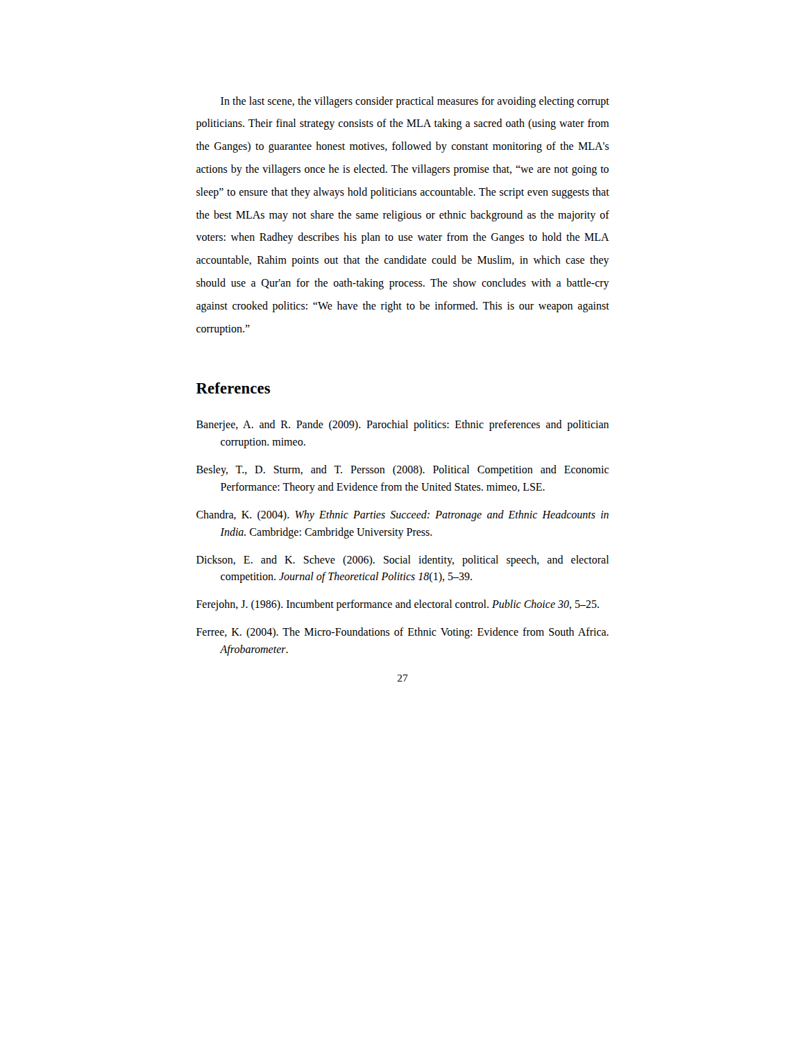In the last scene, the villagers consider practical measures for avoiding electing corrupt politicians. Their final strategy consists of the MLA taking a sacred oath (using water from the Ganges) to guarantee honest motives, followed by constant monitoring of the MLA's actions by the villagers once he is elected. The villagers promise that, “we are not going to sleep” to ensure that they always hold politicians accountable. The script even suggests that the best MLAs may not share the same religious or ethnic background as the majority of voters: when Radhey describes his plan to use water from the Ganges to hold the MLA accountable, Rahim points out that the candidate could be Muslim, in which case they should use a Qur'an for the oath-taking process. The show concludes with a battle-cry against crooked politics: “We have the right to be informed. This is our weapon against corruption.”
References
Banerjee, A. and R. Pande (2009). Parochial politics: Ethnic preferences and politician corruption. mimeo.
Besley, T., D. Sturm, and T. Persson (2008). Political Competition and Economic Performance: Theory and Evidence from the United States. mimeo, LSE.
Chandra, K. (2004). Why Ethnic Parties Succeed: Patronage and Ethnic Headcounts in India. Cambridge: Cambridge University Press.
Dickson, E. and K. Scheve (2006). Social identity, political speech, and electoral competition. Journal of Theoretical Politics 18(1), 5–39.
Ferejohn, J. (1986). Incumbent performance and electoral control. Public Choice 30, 5–25.
Ferree, K. (2004). The Micro-Foundations of Ethnic Voting: Evidence from South Africa. Afrobarometer.
27